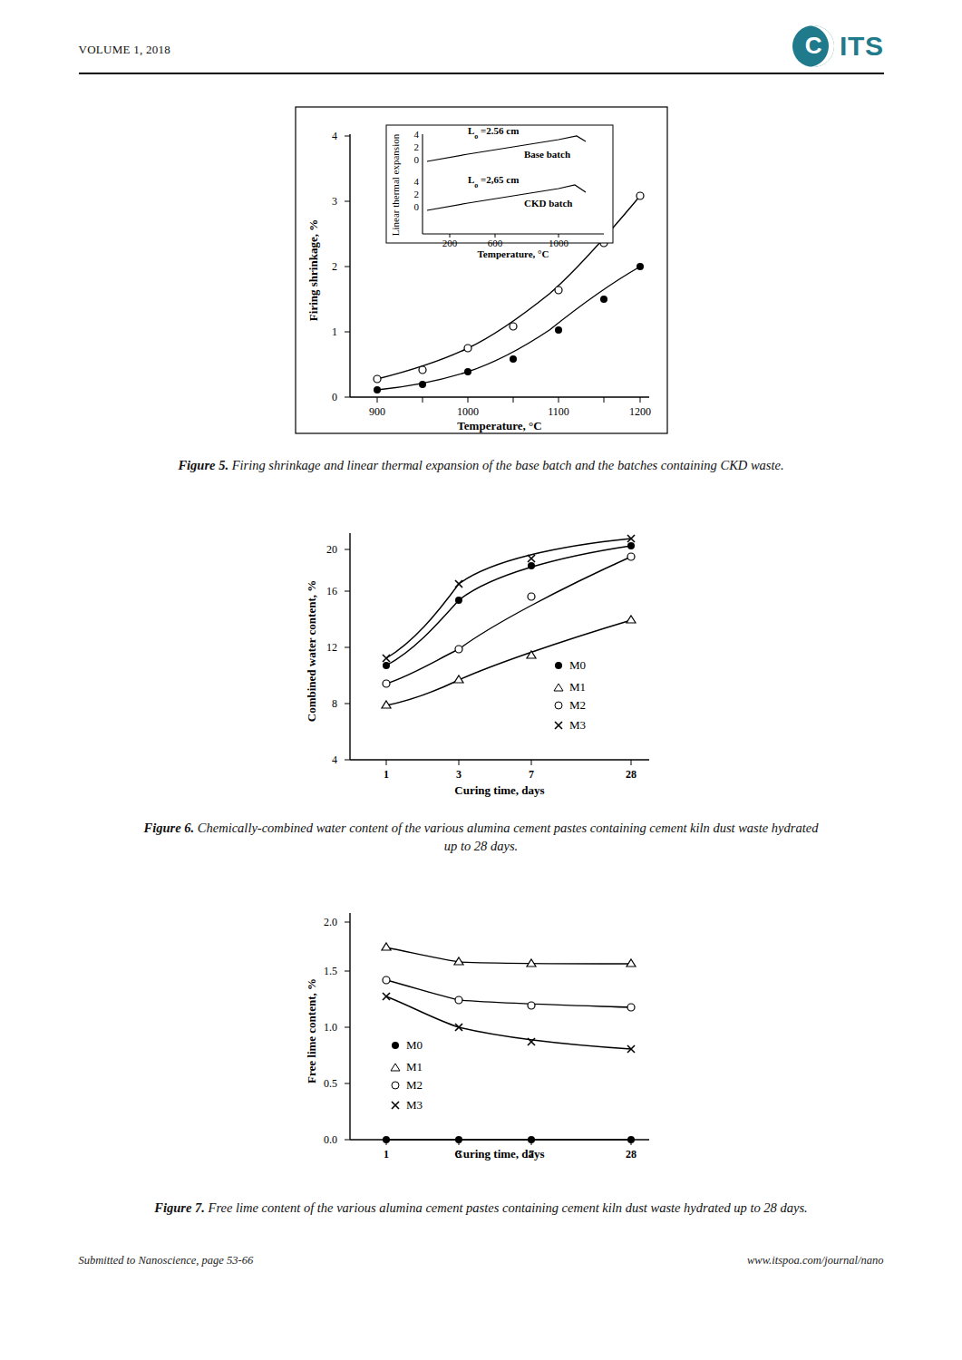VOLUME 1, 2018
C
ITS
0 1 2 3 4 900 1000 1100 1200 Temperature, °C Firing shrinkage, % 4 2 0 4 2 0 200 600 1000 Temperature, °C Linear thermal expansion Lo =2.56 cm Base batch Lo =2,65 cm CKD batch
Figure 5. Firing shrinkage and linear thermal expansion of the base batch and the batches containing CKD waste.
4 8 12 16 20 1 3 7 28 Curing time, days Combined water content, % M0 M1 M2 M3
Figure 6. Chemically-combined water content of the various alumina cement pastes containing cement kiln dust waste hydrated up to 28 days.
0.0 0.5 1.0 1.5 2.0 1 3 7 28 Curing time, days Free lime content, % M0 M1 M2 M3
Figure 7. Free lime content of the various alumina cement pastes containing cement kiln dust waste hydrated up to 28 days.
Submitted to Nanoscience, page 53-66
www.itspoa.com/journal/nano